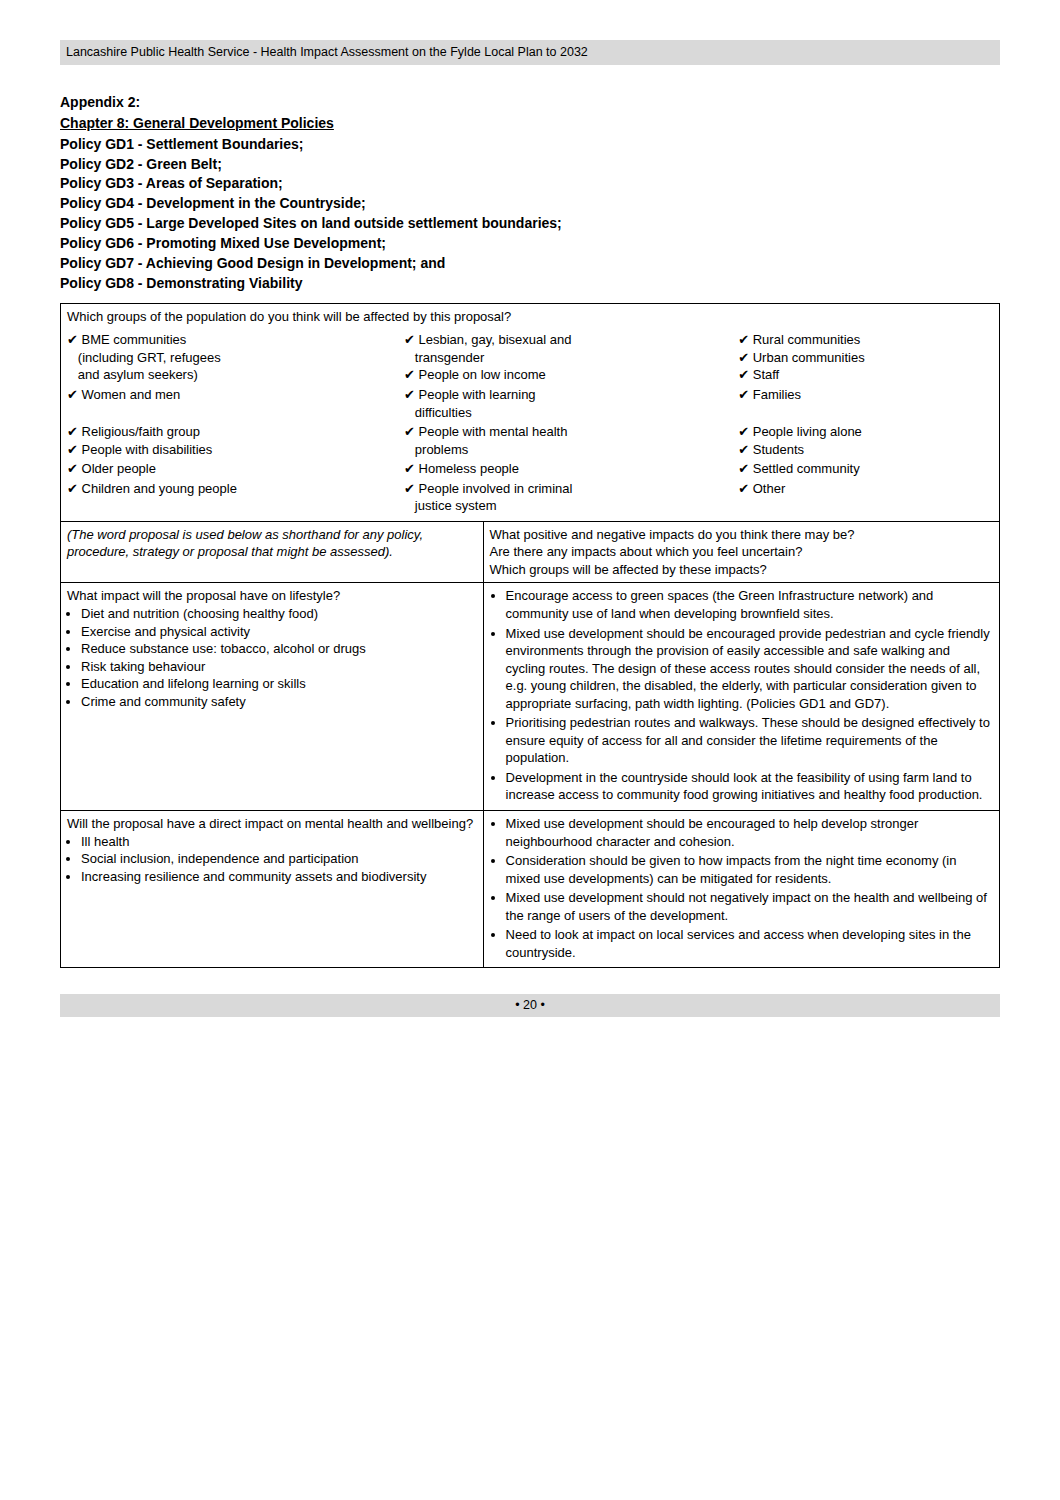Lancashire Public Health Service - Health Impact Assessment on the Fylde Local Plan to 2032
Appendix 2:
Chapter 8: General Development Policies
Policy GD1 - Settlement Boundaries;
Policy GD2 - Green Belt;
Policy GD3 - Areas of Separation;
Policy GD4 - Development in the Countryside;
Policy GD5 - Large Developed Sites on land outside settlement boundaries;
Policy GD6 - Promoting Mixed Use Development;
Policy GD7 - Achieving Good Design in Development; and
Policy GD8 - Demonstrating Viability
| Which groups of the population do you think will be affected by this proposal? / ✔ BME communities (including GRT, refugees and asylum seekers) / ✔ Lesbian, gay, bisexual and transgender ✔ People on low income / ✔ Rural communities ✔ Urban communities ✔ Staff / / ✔ Women and men / ✔ People with learning difficulties / ✔ Families / / ✔ Religious/faith group ✔ People with disabilities / ✔ People with mental health problems / ✔ People living alone ✔ Students / / ✔ Older people / ✔ Homeless people / ✔ Settled community / / ✔ Children and young people / ✔ People involved in criminal justice system / ✔ Other / |
| (The word proposal is used below as shorthand for any policy, procedure, strategy or proposal that might be assessed). | What positive and negative impacts do you think there may be? Are there any impacts about which you feel uncertain? Which groups will be affected by these impacts? |
| What impact will the proposal have on lifestyle? Diet and nutrition (choosing healthy food) Exercise and physical activity Reduce substance use: tobacco, alcohol or drugs Risk taking behaviour Education and lifelong learning or skills Crime and community safety | Encourage access to green spaces (the Green Infrastructure network) and community use of land when developing brownfield sites. Mixed use development should be encouraged provide pedestrian and cycle friendly environments through the provision of easily accessible and safe walking and cycling routes. The design of these access routes should consider the needs of all, e.g. young children, the disabled, the elderly, with particular consideration given to appropriate surfacing, path width lighting. (Policies GD1 and GD7). Prioritising pedestrian routes and walkways. These should be designed effectively to ensure equity of access for all and consider the lifetime requirements of the population. Development in the countryside should look at the feasibility of using farm land to increase access to community food growing initiatives and healthy food production. |
| Will the proposal have a direct impact on mental health and wellbeing? Ill health Social inclusion, independence and participation Increasing resilience and community assets and biodiversity | Mixed use development should be encouraged to help develop stronger neighbourhood character and cohesion. Consideration should be given to how impacts from the night time economy (in mixed use developments) can be mitigated for residents. Mixed use development should not negatively impact on the health and wellbeing of the range of users of the development. Need to look at impact on local services and access when developing sites in the countryside. |
• 20 •